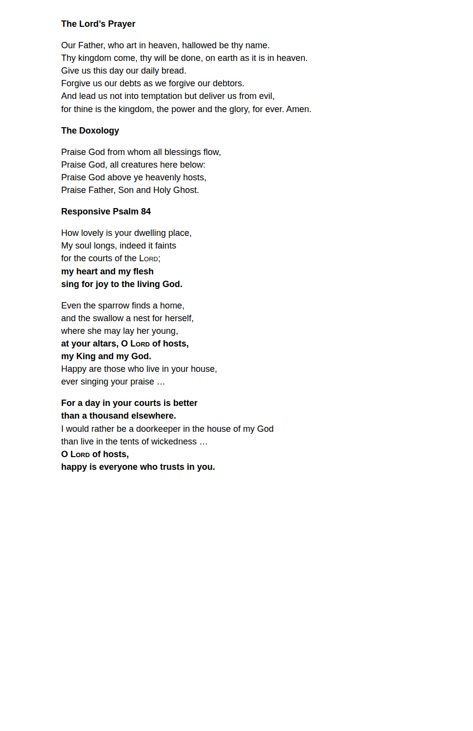The Lord’s Prayer
Our Father, who art in heaven, hallowed be thy name.
Thy kingdom come, thy will be done, on earth as it is in heaven.
Give us this day our daily bread.
Forgive us our debts as we forgive our debtors.
And lead us not into temptation but deliver us from evil,
for thine is the kingdom, the power and the glory, for ever. Amen.
The Doxology
Praise God from whom all blessings flow,
Praise God, all creatures here below:
Praise God above ye heavenly hosts,
Praise Father, Son and Holy Ghost.
Responsive Psalm 84
How lovely is your dwelling place,
My soul longs, indeed it faints
for the courts of the Lord;
my heart and my flesh
sing for joy to the living God.
Even the sparrow finds a home,
and the swallow a nest for herself,
where she may lay her young,
at your altars, O Lord of hosts,
my King and my God.
Happy are those who live in your house,
ever singing your praise …
For a day in your courts is better
than a thousand elsewhere.
I would rather be a doorkeeper in the house of my God
than live in the tents of wickedness …
O Lord of hosts,
happy is everyone who trusts in you.